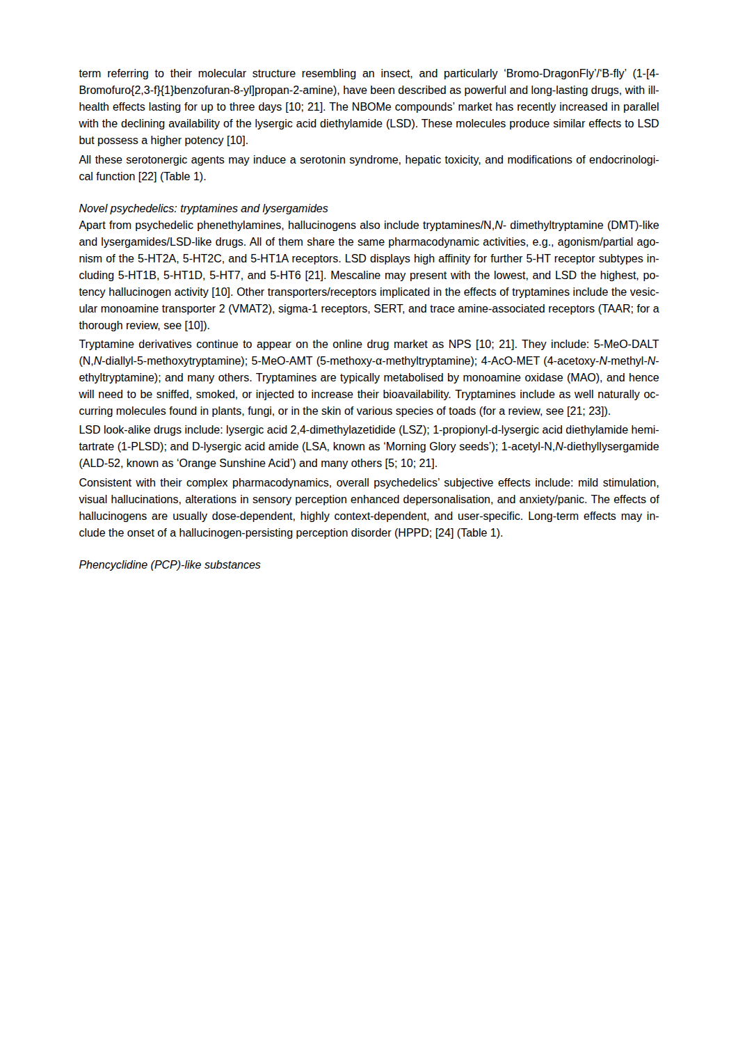term referring to their molecular structure resembling an insect, and particularly ‘Bromo-DragonFly’/‘B-fly’ (1-[4-Bromofuro{2,3-f}{1}benzofuran-8-yl]propan-2-amine), have been described as powerful and long-lasting drugs, with ill-health effects lasting for up to three days [10; 21]. The NBOMe compounds’ market has recently increased in parallel with the declining availability of the lysergic acid diethylamide (LSD). These molecules produce similar effects to LSD but possess a higher potency [10].
All these serotonergic agents may induce a serotonin syndrome, hepatic toxicity, and modifications of endocrinological function [22] (Table 1).
Novel psychedelics: tryptamines and lysergamides
Apart from psychedelic phenethylamines, hallucinogens also include tryptamines/N,N- dimethyltryptamine (DMT)-like and lysergamides/LSD-like drugs. All of them share the same pharmacodynamic activities, e.g., agonism/partial agonism of the 5-HT2A, 5-HT2C, and 5-HT1A receptors. LSD displays high affinity for further 5-HT receptor subtypes including 5-HT1B, 5-HT1D, 5-HT7, and 5-HT6 [21]. Mescaline may present with the lowest, and LSD the highest, potency hallucinogen activity [10]. Other transporters/receptors implicated in the effects of tryptamines include the vesicular monoamine transporter 2 (VMAT2), sigma-1 receptors, SERT, and trace amine-associated receptors (TAAR; for a thorough review, see [10]).
Tryptamine derivatives continue to appear on the online drug market as NPS [10; 21]. They include: 5-MeO-DALT (N,N-diallyl-5-methoxytryptamine); 5-MeO-AMT (5-methoxy-α-methyltryptamine); 4-AcO-MET (4-acetoxy-N-methyl-N-ethyltryptamine); and many others. Tryptamines are typically metabolised by monoamine oxidase (MAO), and hence will need to be sniffed, smoked, or injected to increase their bioavailability. Tryptamines include as well naturally occurring molecules found in plants, fungi, or in the skin of various species of toads (for a review, see [21; 23]).
LSD look-alike drugs include: lysergic acid 2,4-dimethylazetidide (LSZ); 1-propionyl-d-lysergic acid diethylamide hemitartrate (1-PLSD); and D-lysergic acid amide (LSA, known as ‘Morning Glory seeds’); 1-acetyl-N,N-diethyllysergamide (ALD-52, known as ‘Orange Sunshine Acid’) and many others [5; 10; 21].
Consistent with their complex pharmacodynamics, overall psychedelics’ subjective effects include: mild stimulation, visual hallucinations, alterations in sensory perception enhanced depersonalisation, and anxiety/panic. The effects of hallucinogens are usually dose-dependent, highly context-dependent, and user-specific. Long-term effects may include the onset of a hallucinogen-persisting perception disorder (HPPD; [24] (Table 1).
Phencyclidine (PCP)-like substances